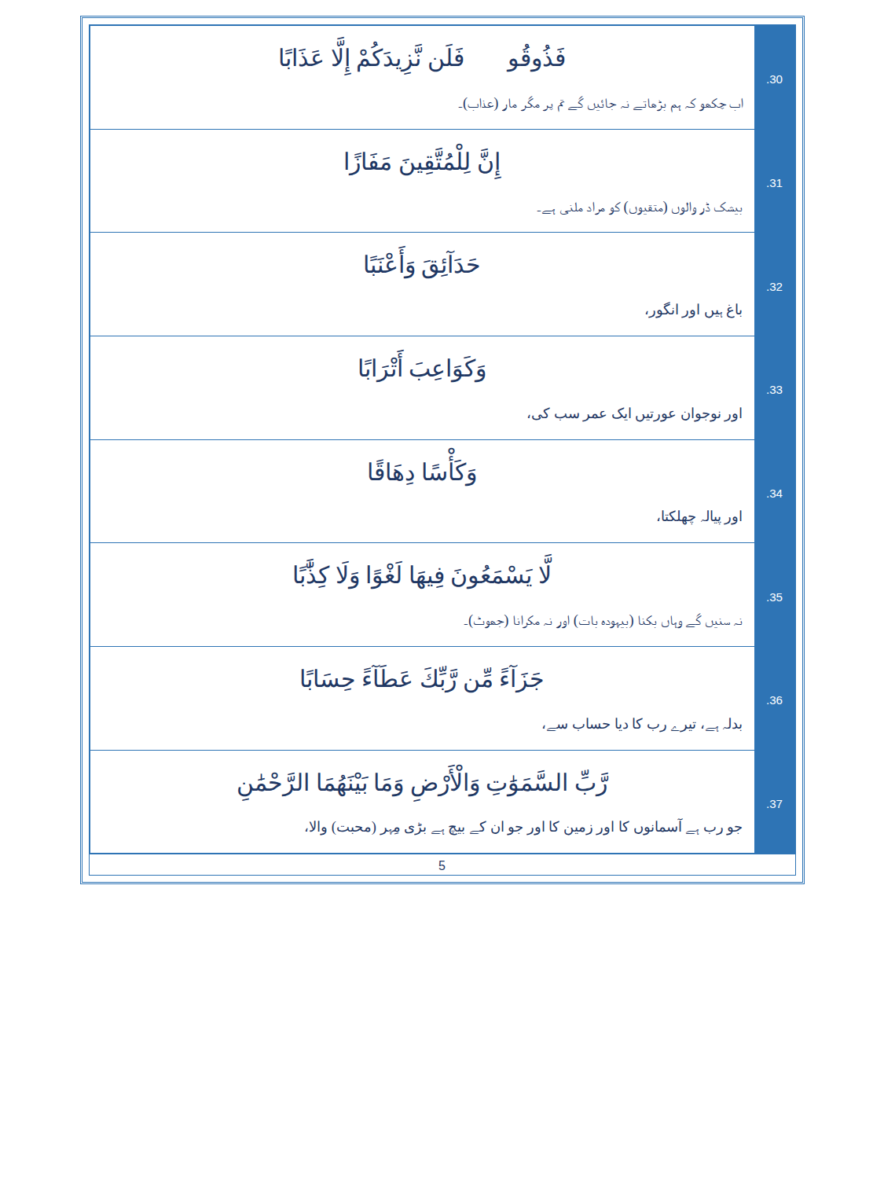| 30. | فَذُوقُوا۟ فَلَن نَّزِيدَكُمْ إِلَّا عَذَابًا اب چکھو کہ ہم بڑھاتے نہ جائیں گے تم پر مگر مار (عذاب)۔ |
| 31. | إِنَّ لِلْمُتَّقِينَ مَفَازًا بیشک ڈر والوں (متقیوں) کو مراد ملنی ہے۔ |
| 32. | حَدَآئِقَ وَأَعْنَبًا باغ ہیں اور انگور، |
| 33. | وَكَوَاعِبَ أَتْرَابًا اور نوجوان عورتیں ایک عمر سب کی، |
| 34. | وَكَأْسًا دِهَاقًا اور پیالہ چھلکتا، |
| 35. | لَّا يَسْمَعُونَ فِيهَا لَغْوًا وَلَا كِذَّٰبًا نہ سنیں گے وہاں بکنا (بیہودہ بات) اور نہ مکرانا (جھوٹ)۔ |
| 36. | جَزَآءً مِّن رَّبِّكَ عَطَآءً حِسَابًا بدلہ ہے، تیرے رب کا دیا حساب سے، |
| 37. | رَّبِّ السَّمَوَٰتِ وَالْأَرْضِ وَمَا بَيْنَهُمَا الرَّحْمَٰنِ جو رب ہے آسمانوں کا اور زمین کا اور جو ان کے بیچ ہے بڑی مِہر (محبت) والا، |
5